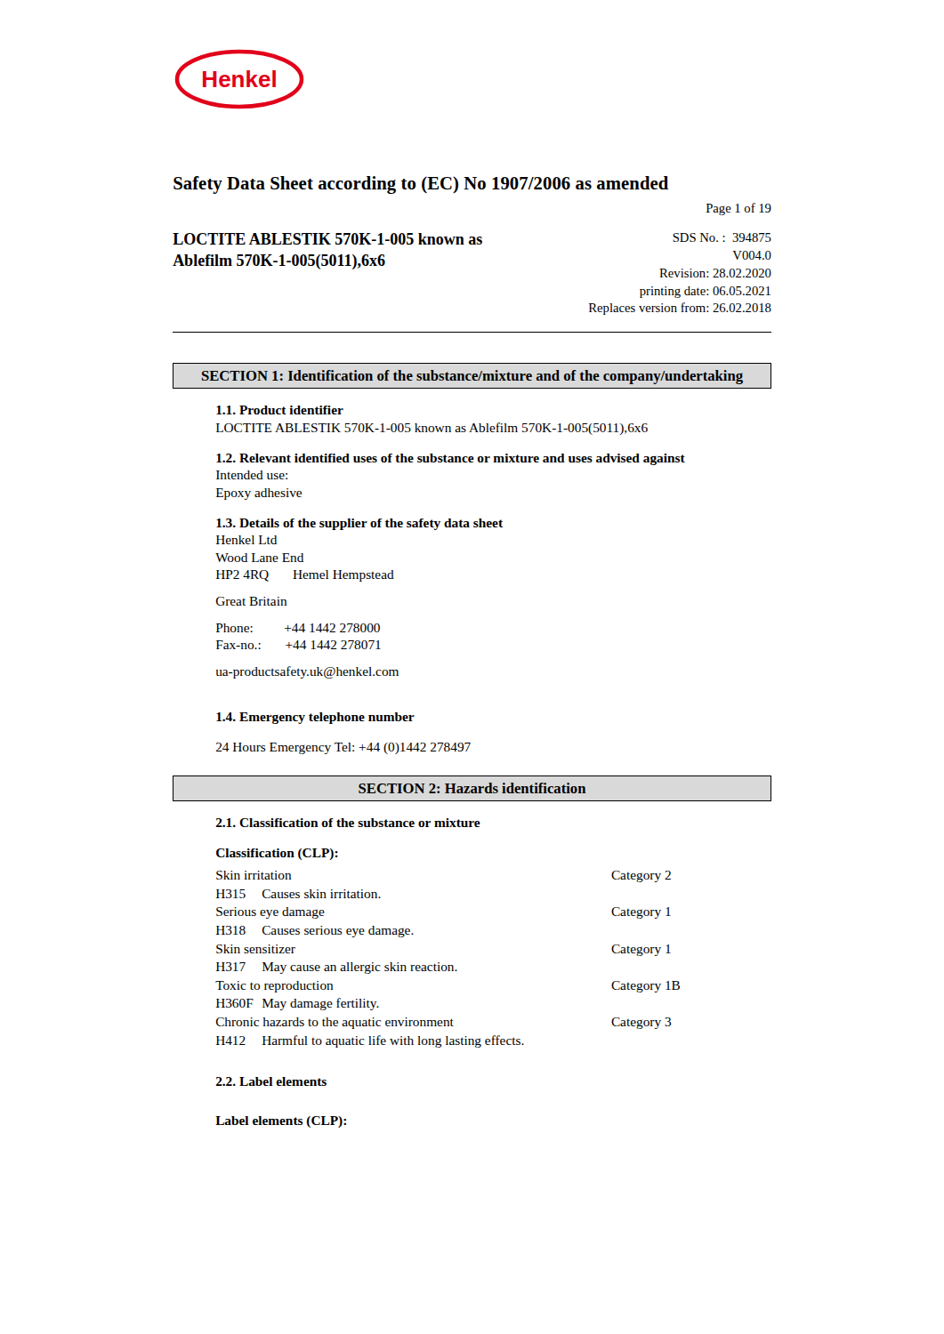Henkel
Safety Data Sheet according to (EC) No 1907/2006 as amended
Page 1 of 19
LOCTITE ABLESTIK 570K-1-005 known as Ablefilm 570K-1-005(5011),6x6
SDS No. : 394875
V004.0
Revision: 28.02.2020
printing date: 06.05.2021
Replaces version from: 26.02.2018
SECTION 1: Identification of the substance/mixture and of the company/undertaking
1.1. Product identifier
LOCTITE ABLESTIK 570K-1-005 known as Ablefilm 570K-1-005(5011),6x6
1.2. Relevant identified uses of the substance or mixture and uses advised against
Intended use:
Epoxy adhesive
1.3. Details of the supplier of the safety data sheet
Henkel Ltd
Wood Lane End
HP2 4RQ Hemel Hempstead
Great Britain
Phone: +44 1442 278000
Fax-no.: +44 1442 278071
ua-productsafety.uk@henkel.com
1.4. Emergency telephone number
24 Hours Emergency Tel: +44 (0)1442 278497
SECTION 2: Hazards identification
2.1. Classification of the substance or mixture
Classification (CLP):
| Skin irritation | Category 2 |
| H315 Causes skin irritation. |
| Serious eye damage | Category 1 |
| H318 Causes serious eye damage. |
| Skin sensitizer | Category 1 |
| H317 May cause an allergic skin reaction. |
| Toxic to reproduction | Category 1B |
| H360F May damage fertility. |
| Chronic hazards to the aquatic environment | Category 3 |
| H412 Harmful to aquatic life with long lasting effects. |
2.2. Label elements
Label elements (CLP):